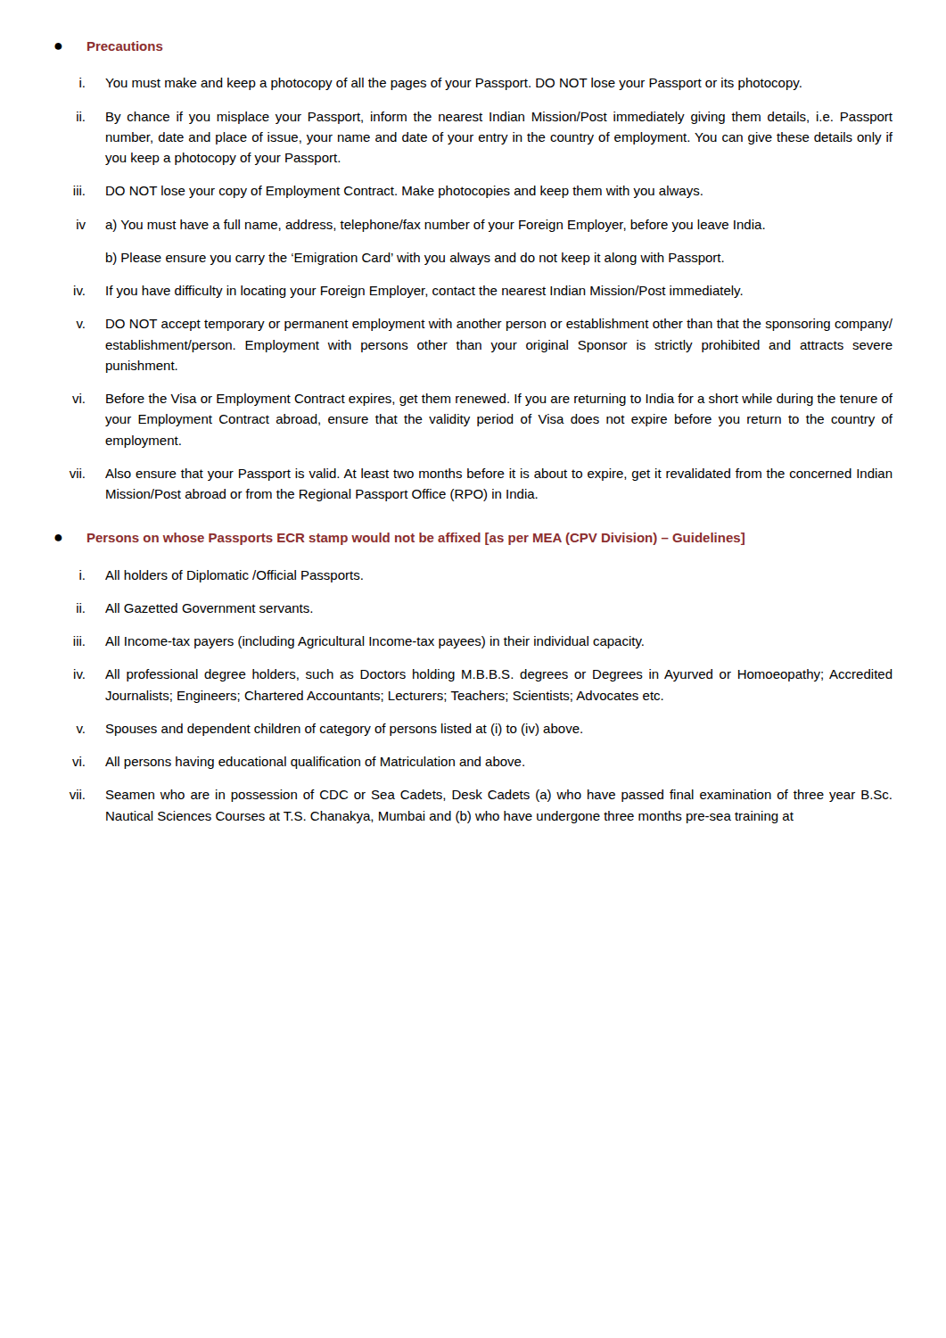● Precautions
i. You must make and keep a photocopy of all the pages of your Passport. DO NOT lose your Passport or its photocopy.
ii. By chance if you misplace your Passport, inform the nearest Indian Mission/Post immediately giving them details, i.e. Passport number, date and place of issue, your name and date of your entry in the country of employment. You can give these details only if you keep a photocopy of your Passport.
iii. DO NOT lose your copy of Employment Contract. Make photocopies and keep them with you always.
iv
a) You must have a full name, address, telephone/fax number of your Foreign Employer, before you leave India.
b) Please ensure you carry the ‘Emigration Card’ with you always and do not keep it along with Passport.
iv. If you have difficulty in locating your Foreign Employer, contact the nearest Indian Mission/Post immediately.
v. DO NOT accept temporary or permanent employment with another person or establishment other than that the sponsoring company/ establishment/person. Employment with persons other than your original Sponsor is strictly prohibited and attracts severe punishment.
vi. Before the Visa or Employment Contract expires, get them renewed. If you are returning to India for a short while during the tenure of your Employment Contract abroad, ensure that the validity period of Visa does not expire before you return to the country of employment.
vii. Also ensure that your Passport is valid. At least two months before it is about to expire, get it revalidated from the concerned Indian Mission/Post abroad or from the Regional Passport Office (RPO) in India.
● Persons on whose Passports ECR stamp would not be affixed [as per MEA (CPV Division) – Guidelines]
i. All holders of Diplomatic /Official Passports.
ii. All Gazetted Government servants.
iii. All Income-tax payers (including Agricultural Income-tax payees) in their individual capacity.
iv. All professional degree holders, such as Doctors holding M.B.B.S. degrees or Degrees in Ayurved or Homoeopathy; Accredited Journalists; Engineers; Chartered Accountants; Lecturers; Teachers; Scientists; Advocates etc.
v. Spouses and dependent children of category of persons listed at (i) to (iv) above.
vi. All persons having educational qualification of Matriculation and above.
vii. Seamen who are in possession of CDC or Sea Cadets, Desk Cadets (a) who have passed final examination of three year B.Sc. Nautical Sciences Courses at T.S. Chanakya, Mumbai and (b) who have undergone three months pre-sea training at